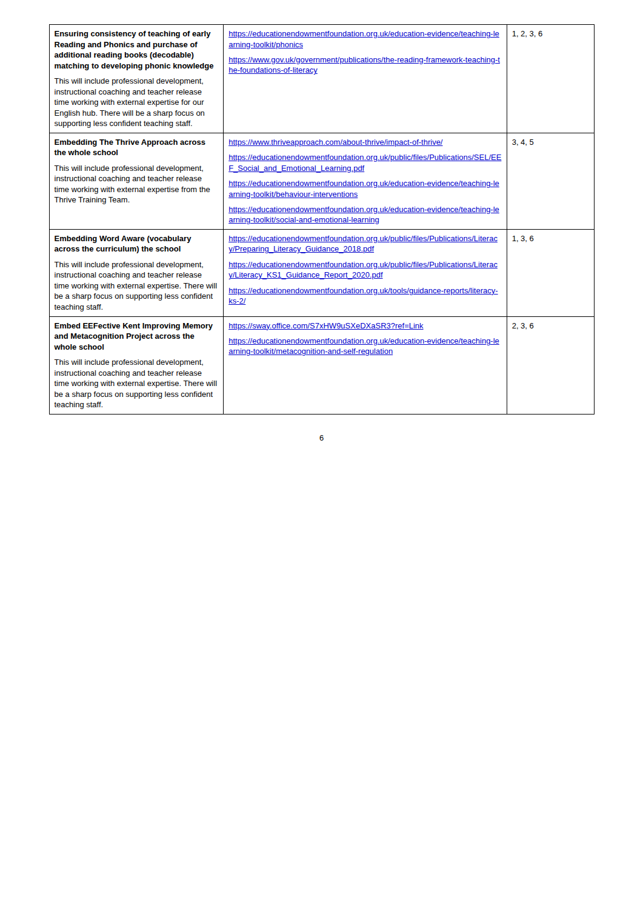| Ensuring consistency of teaching of early Reading and Phonics and purchase of additional reading books (decodable) matching to developing phonic knowledge This will include professional development, instructional coaching and teacher release time working with external expertise for our English hub. There will be a sharp focus on supporting less confident teaching staff. | https://educationendowmentfoundation.org.uk/education-evidence/teaching-learning-toolkit/phonics https://www.gov.uk/government/publications/the-reading-framework-teaching-the-foundations-of-literacy | 1, 2, 3, 6 |
| Embedding The Thrive Approach across the whole school This will include professional development, instructional coaching and teacher release time working with external expertise from the Thrive Training Team. | https://www.thriveapproach.com/about-thrive/impact-of-thrive/ https://educationendowmentfoundation.org.uk/public/files/Publications/SEL/EEF_Social_and_Emotional_Learning.pdf https://educationendowmentfoundation.org.uk/education-evidence/teaching-learning-toolkit/behaviour-interventions https://educationendowmentfoundation.org.uk/education-evidence/teaching-learning-toolkit/social-and-emotional-learning | 3, 4, 5 |
| Embedding Word Aware (vocabulary across the curriculum) the school This will include professional development, instructional coaching and teacher release time working with external expertise. There will be a sharp focus on supporting less confident teaching staff. | https://educationendowmentfoundation.org.uk/public/files/Publications/Literacy/Preparing_Literacy_Guidance_2018.pdf https://educationendowmentfoundation.org.uk/public/files/Publications/Literacy/Literacy_KS1_Guidance_Report_2020.pdf https://educationendowmentfoundation.org.uk/tools/guidance-reports/literacy-ks-2/ | 1, 3, 6 |
| Embed EEFective Kent Improving Memory and Metacognition Project across the whole school This will include professional development, instructional coaching and teacher release time working with external expertise. There will be a sharp focus on supporting less confident teaching staff. | https://sway.office.com/S7xHW9uSXeDXaSR3?ref=Link https://educationendowmentfoundation.org.uk/education-evidence/teaching-learning-toolkit/metacognition-and-self-regulation | 2, 3, 6 |
6